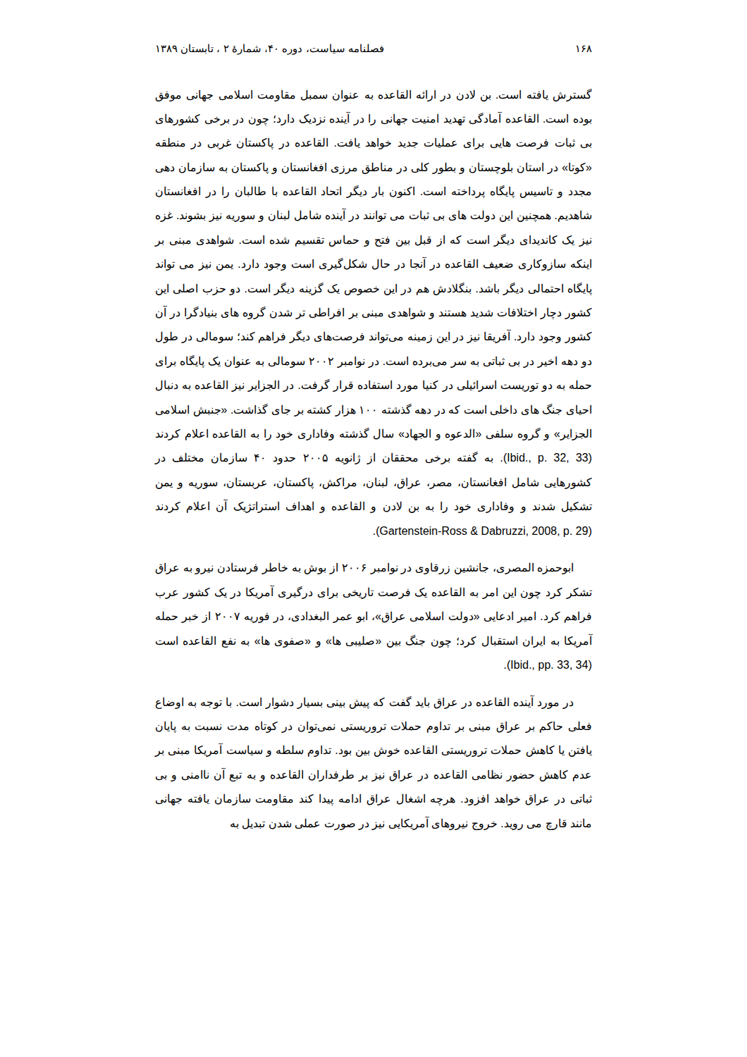۱۶۸ فصلنامه سیاست، دوره ۴۰، شمارهٔ ۲ ، تابستان ۱۳۸۹
گسترش یافته است. بن لادن در ارائه القاعده به عنوان سمبل مقاومت اسلامی جهانی موفق بوده است. القاعده آمادگی تهدید امنیت جهانی را در آینده نزدیک دارد؛ چون در برخی کشورهای بی ثبات فرصت هایی برای عملیات جدید خواهد یافت. القاعده در پاکستان غربی در منطقه «کوتا» در استان بلوچستان و بطور کلی در مناطق مرزی افغانستان و پاکستان به سازمان دهی مجدد و تاسیس پایگاه پرداخته است. اکنون بار دیگر اتحاد القاعده با طالبان را در افغانستان شاهدیم. همچنین این دولت های بی ثبات می توانند در آینده شامل لبنان و سوریه نیز بشوند. غزه نیز یک کاندیدای دیگر است که از قبل بین فتح و حماس تقسیم شده است. شواهدی مبنی بر اینکه سازوکاری ضعیف القاعده در آنجا در حال شکل‌گیری است وجود دارد. یمن نیز می تواند پایگاه احتمالی دیگر باشد. بنگلادش هم در این خصوص یک گزینه دیگر است. دو حزب اصلی این کشور دچار اختلافات شدید هستند و شواهدی مبنی بر افراطی تر شدن گروه های بنیادگرا در آن کشور وجود دارد. آفریقا نیز در این زمینه می‌تواند فرصت‌های دیگر فراهم کند؛ سومالی در طول دو دهه اخیر در بی ثباتی به سر می‌برده است. در نوامبر ۲۰۰۲ سومالی به عنوان یک پایگاه برای حمله به دو توریست اسرائیلی در کنیا مورد استفاده قرار گرفت. در الجزایر نیز القاعده به دنبال احیای جنگ های داخلی است که در دهه گذشته ۱۰۰ هزار کشته بر جای گذاشت. «جنبش اسلامی الجزایر» و گروه سلفی «الدعوه و الجهاد» سال گذشته وفاداری خود را به القاعده اعلام کردند (Ibid., p. 32, 33). به گفته برخی محققان از ژانویه ۲۰۰۵ حدود ۴۰ سازمان مختلف در کشورهایی شامل افغانستان، مصر، عراق، لبنان، مراکش، پاکستان، عربستان، سوریه و یمن تشکیل شدند و وفاداری خود را به بن لادن و القاعده و اهداف استراتژیک آن اعلام کردند (Gartenstein-Ross & Dabruzzi, 2008, p. 29).
ابوحمزه المصری، جانشین زرقاوی در نوامبر ۲۰۰۶ از بوش به خاطر فرستادن نیرو به عراق تشکر کرد چون این امر به القاعده یک فرصت تاریخی برای درگیری آمریکا در یک کشور عرب فراهم کرد. امیر ادعایی «دولت اسلامی عراق»، ابو عمر البغدادی، در فوریه ۲۰۰۷ از خبر حمله آمریکا به ایران استقبال کرد؛ چون جنگ بین «صلیبی ها» و «صفوی ها» به نفع القاعده است (Ibid., pp. 33, 34).
در مورد آینده القاعده در عراق باید گفت که پیش بینی بسیار دشوار است. با توجه به اوضاع فعلی حاکم بر عراق مبنی بر تداوم حملات تروریستی نمی‌توان در کوتاه مدت نسبت به پایان یافتن یا کاهش حملات تروریستی القاعده خوش بین بود. تداوم سلطه و سیاست آمریکا مبنی بر عدم کاهش حضور نظامی القاعده در عراق نیز بر طرفداران القاعده و به تبع آن ناامنی و بی ثباتی در عراق خواهد افزود. هرچه اشغال عراق ادامه پیدا کند مقاومت سازمان یافته جهانی مانند قارچ می روید. خروج نیروهای آمریکایی نیز در صورت عملی شدن تبدیل به